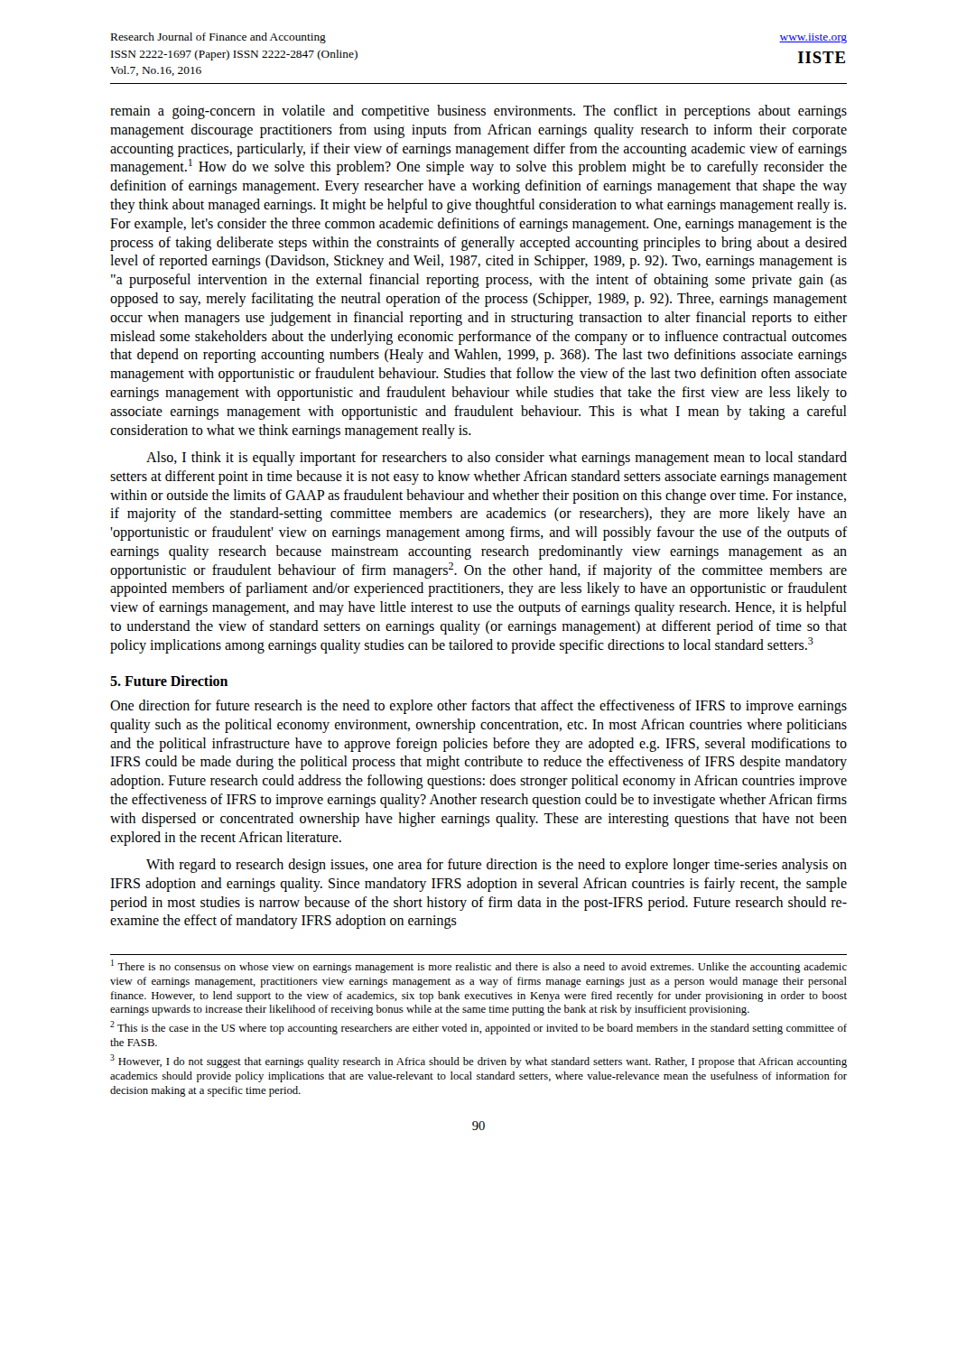Research Journal of Finance and Accounting
ISSN 2222-1697 (Paper) ISSN 2222-2847 (Online)
Vol.7, No.16, 2016
www.iiste.org
IISTE
remain a going-concern in volatile and competitive business environments. The conflict in perceptions about earnings management discourage practitioners from using inputs from African earnings quality research to inform their corporate accounting practices, particularly, if their view of earnings management differ from the accounting academic view of earnings management.1 How do we solve this problem? One simple way to solve this problem might be to carefully reconsider the definition of earnings management. Every researcher have a working definition of earnings management that shape the way they think about managed earnings. It might be helpful to give thoughtful consideration to what earnings management really is. For example, let's consider the three common academic definitions of earnings management. One, earnings management is the process of taking deliberate steps within the constraints of generally accepted accounting principles to bring about a desired level of reported earnings (Davidson, Stickney and Weil, 1987, cited in Schipper, 1989, p. 92). Two, earnings management is "a purposeful intervention in the external financial reporting process, with the intent of obtaining some private gain (as opposed to say, merely facilitating the neutral operation of the process (Schipper, 1989, p. 92). Three, earnings management occur when managers use judgement in financial reporting and in structuring transaction to alter financial reports to either mislead some stakeholders about the underlying economic performance of the company or to influence contractual outcomes that depend on reporting accounting numbers (Healy and Wahlen, 1999, p. 368). The last two definitions associate earnings management with opportunistic or fraudulent behaviour. Studies that follow the view of the last two definition often associate earnings management with opportunistic and fraudulent behaviour while studies that take the first view are less likely to associate earnings management with opportunistic and fraudulent behaviour. This is what I mean by taking a careful consideration to what we think earnings management really is.
Also, I think it is equally important for researchers to also consider what earnings management mean to local standard setters at different point in time because it is not easy to know whether African standard setters associate earnings management within or outside the limits of GAAP as fraudulent behaviour and whether their position on this change over time. For instance, if majority of the standard-setting committee members are academics (or researchers), they are more likely have an 'opportunistic or fraudulent' view on earnings management among firms, and will possibly favour the use of the outputs of earnings quality research because mainstream accounting research predominantly view earnings management as an opportunistic or fraudulent behaviour of firm managers2. On the other hand, if majority of the committee members are appointed members of parliament and/or experienced practitioners, they are less likely to have an opportunistic or fraudulent view of earnings management, and may have little interest to use the outputs of earnings quality research. Hence, it is helpful to understand the view of standard setters on earnings quality (or earnings management) at different period of time so that policy implications among earnings quality studies can be tailored to provide specific directions to local standard setters.3
5. Future Direction
One direction for future research is the need to explore other factors that affect the effectiveness of IFRS to improve earnings quality such as the political economy environment, ownership concentration, etc. In most African countries where politicians and the political infrastructure have to approve foreign policies before they are adopted e.g. IFRS, several modifications to IFRS could be made during the political process that might contribute to reduce the effectiveness of IFRS despite mandatory adoption. Future research could address the following questions: does stronger political economy in African countries improve the effectiveness of IFRS to improve earnings quality? Another research question could be to investigate whether African firms with dispersed or concentrated ownership have higher earnings quality. These are interesting questions that have not been explored in the recent African literature.
With regard to research design issues, one area for future direction is the need to explore longer time-series analysis on IFRS adoption and earnings quality. Since mandatory IFRS adoption in several African countries is fairly recent, the sample period in most studies is narrow because of the short history of firm data in the post-IFRS period. Future research should re-examine the effect of mandatory IFRS adoption on earnings
1 There is no consensus on whose view on earnings management is more realistic and there is also a need to avoid extremes. Unlike the accounting academic view of earnings management, practitioners view earnings management as a way of firms manage earnings just as a person would manage their personal finance. However, to lend support to the view of academics, six top bank executives in Kenya were fired recently for under provisioning in order to boost earnings upwards to increase their likelihood of receiving bonus while at the same time putting the bank at risk by insufficient provisioning.
2 This is the case in the US where top accounting researchers are either voted in, appointed or invited to be board members in the standard setting committee of the FASB.
3 However, I do not suggest that earnings quality research in Africa should be driven by what standard setters want. Rather, I propose that African accounting academics should provide policy implications that are value-relevant to local standard setters, where value-relevance mean the usefulness of information for decision making at a specific time period.
90